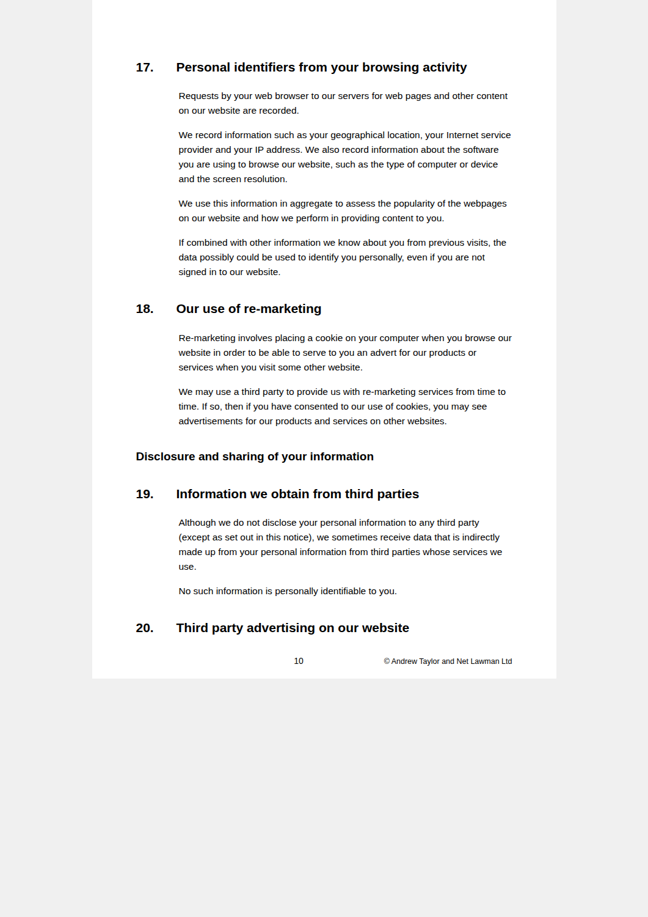17.
Personal identifiers from your browsing activity
Requests by your web browser to our servers for web pages and other content on our website are recorded.
We record information such as your geographical location, your Internet service provider and your IP address. We also record information about the software you are using to browse our website, such as the type of computer or device and the screen resolution.
We use this information in aggregate to assess the popularity of the webpages on our website and how we perform in providing content to you.
If combined with other information we know about you from previous visits, the data possibly could be used to identify you personally, even if you are not signed in to our website.
18.
Our use of re-marketing
Re-marketing involves placing a cookie on your computer when you browse our website in order to be able to serve to you an advert for our products or services when you visit some other website.
We may use a third party to provide us with re-marketing services from time to time. If so, then if you have consented to our use of cookies, you may see advertisements for our products and services on other websites.
Disclosure and sharing of your information
19.
Information we obtain from third parties
Although we do not disclose your personal information to any third party (except as set out in this notice), we sometimes receive data that is indirectly made up from your personal information from third parties whose services we use.
No such information is personally identifiable to you.
20.
Third party advertising on our website
10
© Andrew Taylor and Net Lawman Ltd